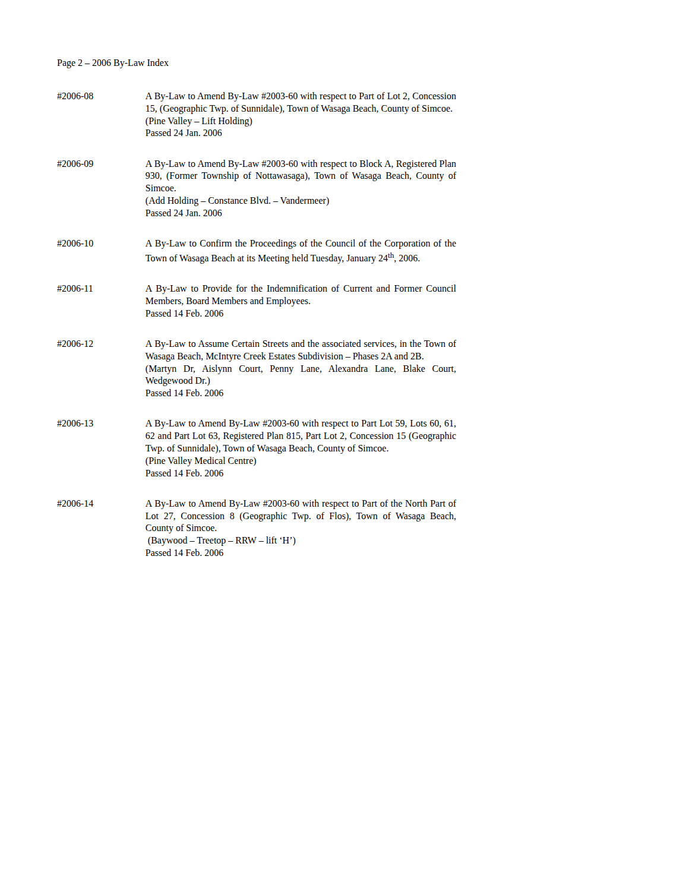Page 2 – 2006 By-Law Index
#2006-08
A By-Law to Amend By-Law #2003-60 with respect to Part of Lot 2, Concession 15, (Geographic Twp. of Sunnidale), Town of Wasaga Beach, County of Simcoe.
(Pine Valley – Lift Holding)
Passed 24 Jan. 2006
#2006-09
A By-Law to Amend By-Law #2003-60 with respect to Block A, Registered Plan 930, (Former Township of Nottawasaga), Town of Wasaga Beach, County of Simcoe.
(Add Holding – Constance Blvd. – Vandermeer)
Passed 24 Jan. 2006
#2006-10
A By-Law to Confirm the Proceedings of the Council of the Corporation of the Town of Wasaga Beach at its Meeting held Tuesday, January 24th, 2006.
#2006-11
A By-Law to Provide for the Indemnification of Current and Former Council Members, Board Members and Employees.
Passed 14 Feb. 2006
#2006-12
A By-Law to Assume Certain Streets and the associated services, in the Town of Wasaga Beach, McIntyre Creek Estates Subdivision – Phases 2A and 2B.
(Martyn Dr, Aislynn Court, Penny Lane, Alexandra Lane, Blake Court, Wedgewood Dr.)
Passed 14 Feb. 2006
#2006-13
A By-Law to Amend By-Law #2003-60 with respect to Part Lot 59, Lots 60, 61, 62 and Part Lot 63, Registered Plan 815, Part Lot 2, Concession 15 (Geographic Twp. of Sunnidale), Town of Wasaga Beach, County of Simcoe.
(Pine Valley Medical Centre)
Passed 14 Feb. 2006
#2006-14
A By-Law to Amend By-Law #2003-60 with respect to Part of the North Part of Lot 27, Concession 8 (Geographic Twp. of Flos), Town of Wasaga Beach, County of Simcoe.
(Baywood – Treetop – RRW – lift ‘H’)
Passed 14 Feb. 2006